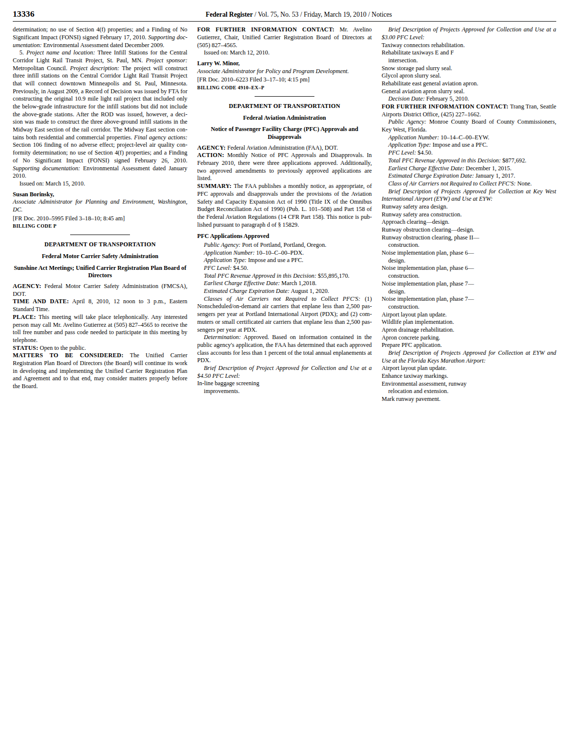13336
Federal Register / Vol. 75, No. 53 / Friday, March 19, 2010 / Notices
determination; no use of Section 4(f) properties; and a Finding of No Significant Impact (FONSI) signed February 17, 2010. Supporting documentation: Environmental Assessment dated December 2009.
5. Project name and location: Three Infill Stations for the Central Corridor Light Rail Transit Project, St. Paul, MN. Project sponsor: Metropolitan Council. Project description: The project will construct three infill stations on the Central Corridor Light Rail Transit Project that will connect downtown Minneapolis and St. Paul, Minnesota. Previously, in August 2009, a Record of Decision was issued by FTA for constructing the original 10.9 mile light rail project that included only the below-grade infrastructure for the infill stations but did not include the above-grade stations. After the ROD was issued, however, a decision was made to construct the three above-ground infill stations in the Midway East section of the rail corridor. The Midway East section contains both residential and commercial properties. Final agency actions: Section 106 finding of no adverse effect; project-level air quality conformity determination; no use of Section 4(f) properties; and a Finding of No Significant Impact (FONSI) signed February 26, 2010. Supporting documentation: Environmental Assessment dated January 2010.
Issued on: March 15, 2010.
Susan Borinsky,
Associate Administrator for Planning and Environment, Washington, DC.
[FR Doc. 2010–5995 Filed 3–18–10; 8:45 am]
BILLING CODE P
DEPARTMENT OF TRANSPORTATION
Federal Motor Carrier Safety Administration
Sunshine Act Meetings; Unified Carrier Registration Plan Board of Directors
AGENCY: Federal Motor Carrier Safety Administration (FMCSA), DOT.
TIME AND DATE: April 8, 2010, 12 noon to 3 p.m., Eastern Standard Time.
PLACE: This meeting will take place telephonically. Any interested person may call Mr. Avelino Gutierrez at (505) 827–4565 to receive the toll free number and pass code needed to participate in this meeting by telephone.
STATUS: Open to the public.
MATTERS TO BE CONSIDERED: The Unified Carrier Registration Plan Board of Directors (the Board) will continue its work in developing and implementing the Unified Carrier Registration Plan and Agreement and to that end, may consider matters properly before the Board.
FOR FURTHER INFORMATION CONTACT: Mr. Avelino Gutierrez, Chair, Unified Carrier Registration Board of Directors at (505) 827–4565.
Issued on: March 12, 2010.
Larry W. Minor,
Associate Administrator for Policy and Program Development.
[FR Doc. 2010–6223 Filed 3–17–10; 4:15 pm]
BILLING CODE 4910–EX–P
DEPARTMENT OF TRANSPORTATION
Federal Aviation Administration
Notice of Passenger Facility Charge (PFC) Approvals and Disapprovals
AGENCY: Federal Aviation Administration (FAA), DOT.
ACTION: Monthly Notice of PFC Approvals and Disapprovals. In February 2010, there were three applications approved. Additionally, two approved amendments to previously approved applications are listed.
SUMMARY: The FAA publishes a monthly notice, as appropriate, of PFC approvals and disapprovals under the provisions of the Aviation Safety and Capacity Expansion Act of 1990 (Title IX of the Omnibus Budget Reconciliation Act of 1990) (Pub. L. 101–508) and Part 158 of the Federal Aviation Regulations (14 CFR Part 158). This notice is published pursuant to paragraph d of § 15829.
PFC Applications Approved
Public Agency: Port of Portland, Portland, Oregon.
Application Number: 10–10–C–00–PDX.
Application Type: Impose and use a PFC.
PFC Level: $4.50.
Total PFC Revenue Approved in this Decision: $55,895,170.
Earliest Charge Effective Date: March 1,2018.
Estimated Charge Expiration Date: August 1, 2020.
Classes of Air Carriers not Required to Collect PFC'S: (1) Nonscheduled/on-demand air carriers that enplane less than 2,500 passengers per year at Portland International Airport (PDX); and (2) commuters or small certificated air carriers that enplane less than 2,500 passengers per year at PDX.
Determination: Approved. Based on information contained in the public agency's application, the FAA has determined that each approved class accounts for less than 1 percent of the total annual enplanements at PDX.
Brief Description of Project Approved for Collection and Use at a $4.50 PFC Level:
In-line baggage screening
improvements.
Brief Description of Projects Approved for Collection and Use at a $3.00 PFC Level:
Taxiway connectors rehabilitation.
Rehabilitate taxiways E and F
intersection.
Snow storage pad slurry seal.
Glycol apron slurry seal.
Rehabilitate east general aviation apron.
General aviation apron slurry seal.
Decision Date: February 5, 2010.
FOR FURTHER INFORMATION CONTACT: Trang Tran, Seattle Airports District Office, (425) 227–1662.
Public Agency: Monroe County Board of County Commissioners, Key West, Florida.
Application Number: 10–14–C–00–EYW.
Application Type: Impose and use a PFC.
PFC Level: $4.50.
Total PFC Revenue Approved in this Decision: $877,692.
Earliest Charge Effective Date: December 1, 2015.
Estimated Charge Expiration Date: January 1, 2017.
Class of Air Carriers not Required to Collect PFC'S: None.
Brief Description of Projects Approved for Collection at Key West International Airport (EYW) and Use at EYW:
Runway safety area design.
Runway safety area construction.
Approach clearing—design.
Runway obstruction clearing—design.
Runway obstruction clearing, phase II—
construction.
Noise implementation plan, phase 6—
design.
Noise implementation plan, phase 6—
construction.
Noise implementation plan, phase 7—
design.
Noise implementation plan, phase 7—
construction.
Airport layout plan update.
Wildlife plan implementation.
Apron drainage rehabilitation.
Apron concrete parking.
Prepare PFC application.
Brief Description of Projects Approved for Collection at EYW and Use at the Florida Keys Marathon Airport:
Airport layout plan update.
Enhance taxiway markings.
Environmental assessment, runway
relocation and extension.
Mark runway pavement.